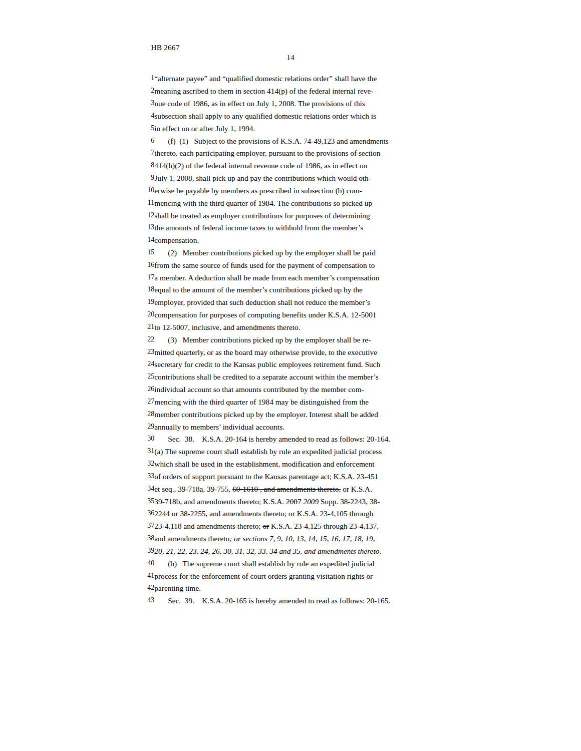HB 2667
14
| 1 | “alternate payee” and “qualified domestic relations order” shall have the |
| 2 | meaning ascribed to them in section 414(p) of the federal internal reve- |
| 3 | nue code of 1986, as in effect on July 1, 2008. The provisions of this |
| 4 | subsection shall apply to any qualified domestic relations order which is |
| 5 | in effect on or after July 1, 1994. |
| 6 | (f) (1) Subject to the provisions of K.S.A. 74-49,123 and amendments |
| 7 | thereto, each participating employer, pursuant to the provisions of section |
| 8 | 414(h)(2) of the federal internal revenue code of 1986, as in effect on |
| 9 | July 1, 2008, shall pick up and pay the contributions which would oth- |
| 10 | erwise be payable by members as prescribed in subsection (b) com- |
| 11 | mencing with the third quarter of 1984. The contributions so picked up |
| 12 | shall be treated as employer contributions for purposes of determining |
| 13 | the amounts of federal income taxes to withhold from the member’s |
| 14 | compensation. |
| 15 | (2) Member contributions picked up by the employer shall be paid |
| 16 | from the same source of funds used for the payment of compensation to |
| 17 | a member. A deduction shall be made from each member’s compensation |
| 18 | equal to the amount of the member’s contributions picked up by the |
| 19 | employer, provided that such deduction shall not reduce the member’s |
| 20 | compensation for purposes of computing benefits under K.S.A. 12-5001 |
| 21 | to 12-5007, inclusive, and amendments thereto. |
| 22 | (3) Member contributions picked up by the employer shall be re- |
| 23 | mitted quarterly, or as the board may otherwise provide, to the executive |
| 24 | secretary for credit to the Kansas public employees retirement fund. Such |
| 25 | contributions shall be credited to a separate account within the member’s |
| 26 | individual account so that amounts contributed by the member com- |
| 27 | mencing with the third quarter of 1984 may be distinguished from the |
| 28 | member contributions picked up by the employer. Interest shall be added |
| 29 | annually to members’ individual accounts. |
| 30 | Sec. 38. K.S.A. 20-164 is hereby amended to read as follows: 20-164. |
| 31 | (a) The supreme court shall establish by rule an expedited judicial process |
| 32 | which shall be used in the establishment, modification and enforcement |
| 33 | of orders of support pursuant to the Kansas parentage act; K.S.A. 23-451 |
| 34 | et seq., 39-718a, 39-755, 60-1610 , and amendments thereto, or K.S.A. |
| 35 | 39-718b, and amendments thereto; K.S.A. 2007 2009 Supp. 38-2243, 38- |
| 36 | 2244 or 38-2255, and amendments thereto; or K.S.A. 23-4,105 through |
| 37 | 23-4,118 and amendments thereto; or K.S.A. 23-4,125 through 23-4,137, |
| 38 | and amendments thereto ; or sections 7, 9, 10, 13, 14, 15, 16, 17, 18, 19, |
| 39 | 20, 21, 22, 23, 24, 26, 30, 31, 32, 33, 34 and 35, and amendments thereto . |
| 40 | (b) The supreme court shall establish by rule an expedited judicial |
| 41 | process for the enforcement of court orders granting visitation rights or |
| 42 | parenting time. |
| 43 | Sec. 39. K.S.A. 20-165 is hereby amended to read as follows: 20-165. |